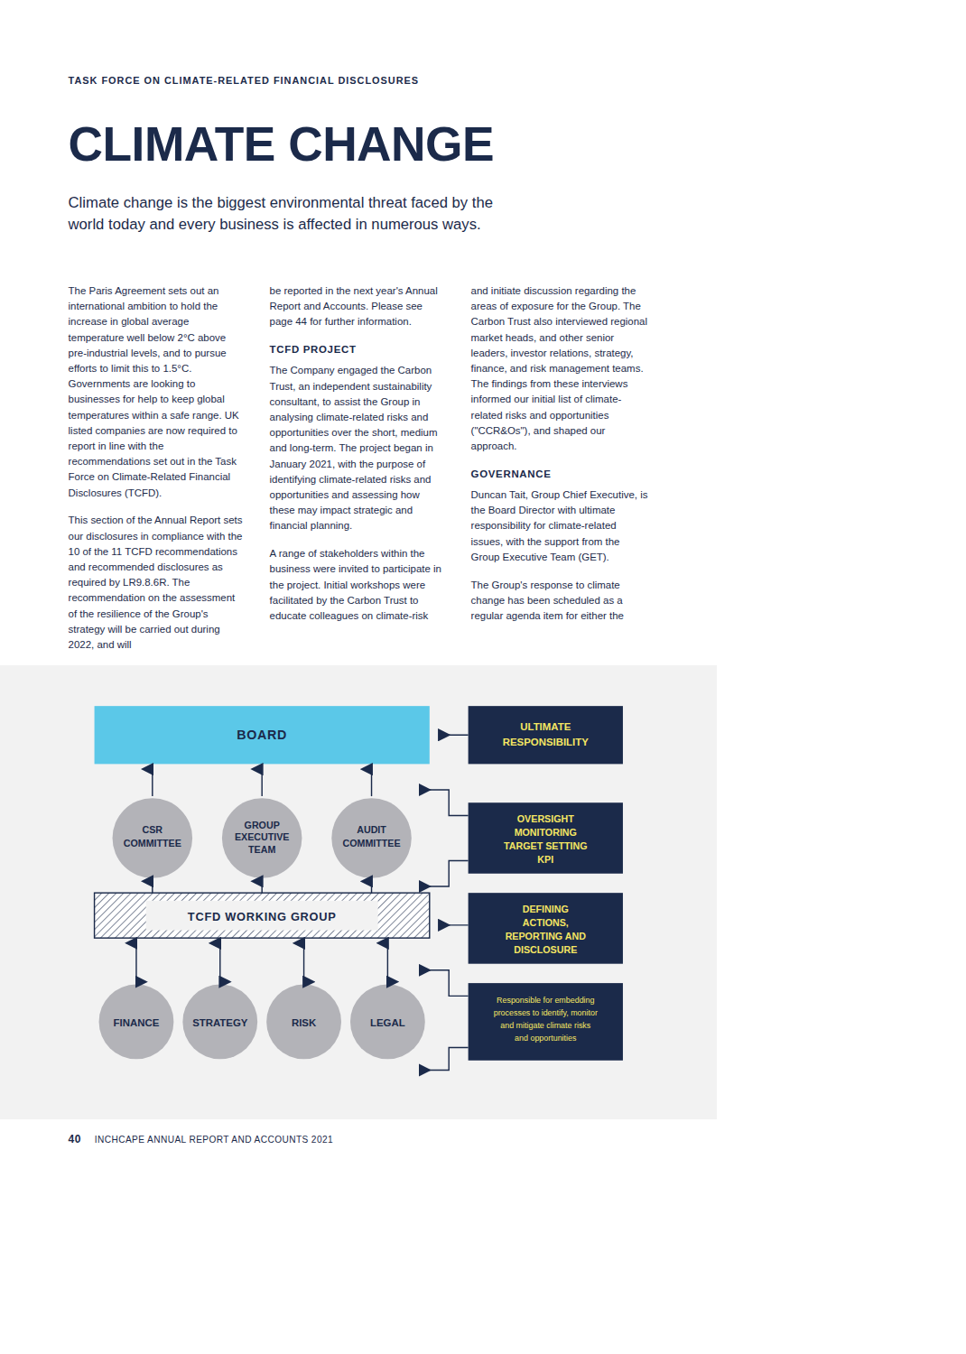Task Force on Climate-Related Financial Disclosures
CLIMATE CHANGE
Climate change is the biggest environmental threat faced by the world today and every business is affected in numerous ways.
The Paris Agreement sets out an international ambition to hold the increase in global average temperature well below 2°C above pre-industrial levels, and to pursue efforts to limit this to 1.5°C. Governments are looking to businesses for help to keep global temperatures within a safe range. UK listed companies are now required to report in line with the recommendations set out in the Task Force on Climate-Related Financial Disclosures (TCFD).
This section of the Annual Report sets our disclosures in compliance with the 10 of the 11 TCFD recommendations and recommended disclosures as required by LR9.8.6R. The recommendation on the assessment of the resilience of the Group's strategy will be carried out during 2022, and will
be reported in the next year's Annual Report and Accounts. Please see page 44 for further information.
TCFD Project
The Company engaged the Carbon Trust, an independent sustainability consultant, to assist the Group in analysing climate-related risks and opportunities over the short, medium and long-term. The project began in January 2021, with the purpose of identifying climate-related risks and opportunities and assessing how these may impact strategic and financial planning.
A range of stakeholders within the business were invited to participate in the project. Initial workshops were facilitated by the Carbon Trust to educate colleagues on climate-risk
and initiate discussion regarding the areas of exposure for the Group. The Carbon Trust also interviewed regional market heads, and other senior leaders, investor relations, strategy, finance, and risk management teams. The findings from these interviews informed our initial list of climate-related risks and opportunities ("CCR&Os"), and shaped our approach.
Governance
Duncan Tait, Group Chief Executive, is the Board Director with ultimate responsibility for climate-related issues, with the support from the Group Executive Team (GET).
The Group's response to climate change has been scheduled as a regular agenda item for either the
BOARD ULTIMATE RESPONSIBILITY CSR COMMITTEE GROUP EXECUTIVE TEAM AUDIT COMMITTEE OVERSIGHT MONITORING TARGET SETTING KPI TCFD WORKING GROUP DEFINING ACTIONS, REPORTING AND DISCLOSURE FINANCE STRATEGY RISK LEGAL Responsible for embedding processes to identify, monitor and mitigate climate risks and opportunities
40 Inchcape Annual Report and Accounts 2021